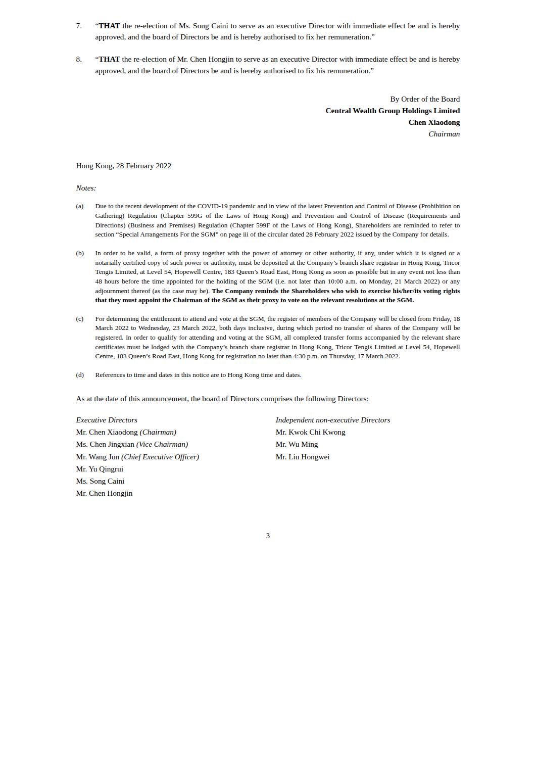7.
“THAT the re-election of Ms. Song Caini to serve as an executive Director with immediate effect be and is hereby approved, and the board of Directors be and is hereby authorised to fix her remuneration.”
8.
“THAT the re-election of Mr. Chen Hongjin to serve as an executive Director with immediate effect be and is hereby approved, and the board of Directors be and is hereby authorised to fix his remuneration.”
By Order of the Board
Central Wealth Group Holdings Limited
Chen Xiaodong
Chairman
Hong Kong, 28 February 2022
Notes:
(a)
Due to the recent development of the COVID-19 pandemic and in view of the latest Prevention and Control of Disease (Prohibition on Gathering) Regulation (Chapter 599G of the Laws of Hong Kong) and Prevention and Control of Disease (Requirements and Directions) (Business and Premises) Regulation (Chapter 599F of the Laws of Hong Kong), Shareholders are reminded to refer to section “Special Arrangements For the SGM” on page iii of the circular dated 28 February 2022 issued by the Company for details.
(b)
In order to be valid, a form of proxy together with the power of attorney or other authority, if any, under which it is signed or a notarially certified copy of such power or authority, must be deposited at the Company’s branch share registrar in Hong Kong, Tricor Tengis Limited, at Level 54, Hopewell Centre, 183 Queen’s Road East, Hong Kong as soon as possible but in any event not less than 48 hours before the time appointed for the holding of the SGM (i.e. not later than 10:00 a.m. on Monday, 21 March 2022) or any adjournment thereof (as the case may be). The Company reminds the Shareholders who wish to exercise his/her/its voting rights that they must appoint the Chairman of the SGM as their proxy to vote on the relevant resolutions at the SGM.
(c)
For determining the entitlement to attend and vote at the SGM, the register of members of the Company will be closed from Friday, 18 March 2022 to Wednesday, 23 March 2022, both days inclusive, during which period no transfer of shares of the Company will be registered. In order to qualify for attending and voting at the SGM, all completed transfer forms accompanied by the relevant share certificates must be lodged with the Company’s branch share registrar in Hong Kong, Tricor Tengis Limited at Level 54, Hopewell Centre, 183 Queen’s Road East, Hong Kong for registration no later than 4:30 p.m. on Thursday, 17 March 2022.
(d)
References to time and dates in this notice are to Hong Kong time and dates.
As at the date of this announcement, the board of Directors comprises the following Directors:
| Executive Directors | Independent non-executive Directors |
| Mr. Chen Xiaodong (Chairman) | Mr. Kwok Chi Kwong |
| Ms. Chen Jingxian (Vice Chairman) | Mr. Wu Ming |
| Mr. Wang Jun (Chief Executive Officer) | Mr. Liu Hongwei |
| Mr. Yu Qingrui | |
| Ms. Song Caini | |
| Mr. Chen Hongjin | |
3